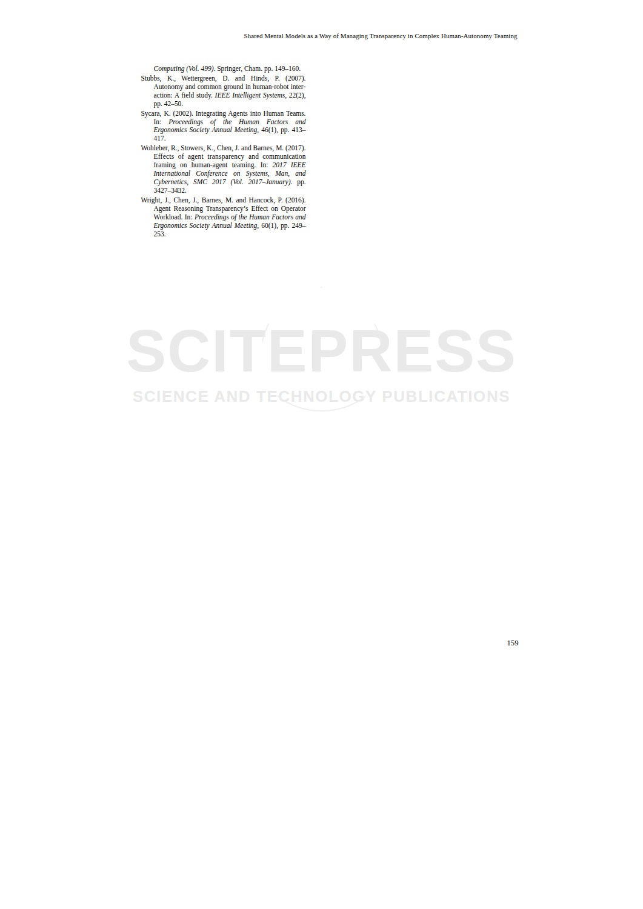Shared Mental Models as a Way of Managing Transparency in Complex Human-Autonomy Teaming
Computing (Vol. 499). Springer, Cham. pp. 149–160.
Stubbs, K., Wettergreen, D. and Hinds, P. (2007). Autonomy and common ground in human-robot interaction: A field study. IEEE Intelligent Systems, 22(2), pp. 42–50.
Sycara, K. (2002). Integrating Agents into Human Teams. In: Proceedings of the Human Factors and Ergonomics Society Annual Meeting, 46(1), pp. 413–417.
Wohleber, R., Stowers, K., Chen, J. and Barnes, M. (2017). Effects of agent transparency and communication framing on human-agent teaming. In: 2017 IEEE International Conference on Systems, Man, and Cybernetics, SMC 2017 (Vol. 2017–January). pp. 3427–3432.
Wright, J., Chen, J., Barnes, M. and Hancock, P. (2016). Agent Reasoning Transparency’s Effect on Operator Workload. In: Proceedings of the Human Factors and Ergonomics Society Annual Meeting, 60(1), pp. 249–253.
SCITEPRESS
SCIENCE AND TECHNOLOGY PUBLICATIONS
159